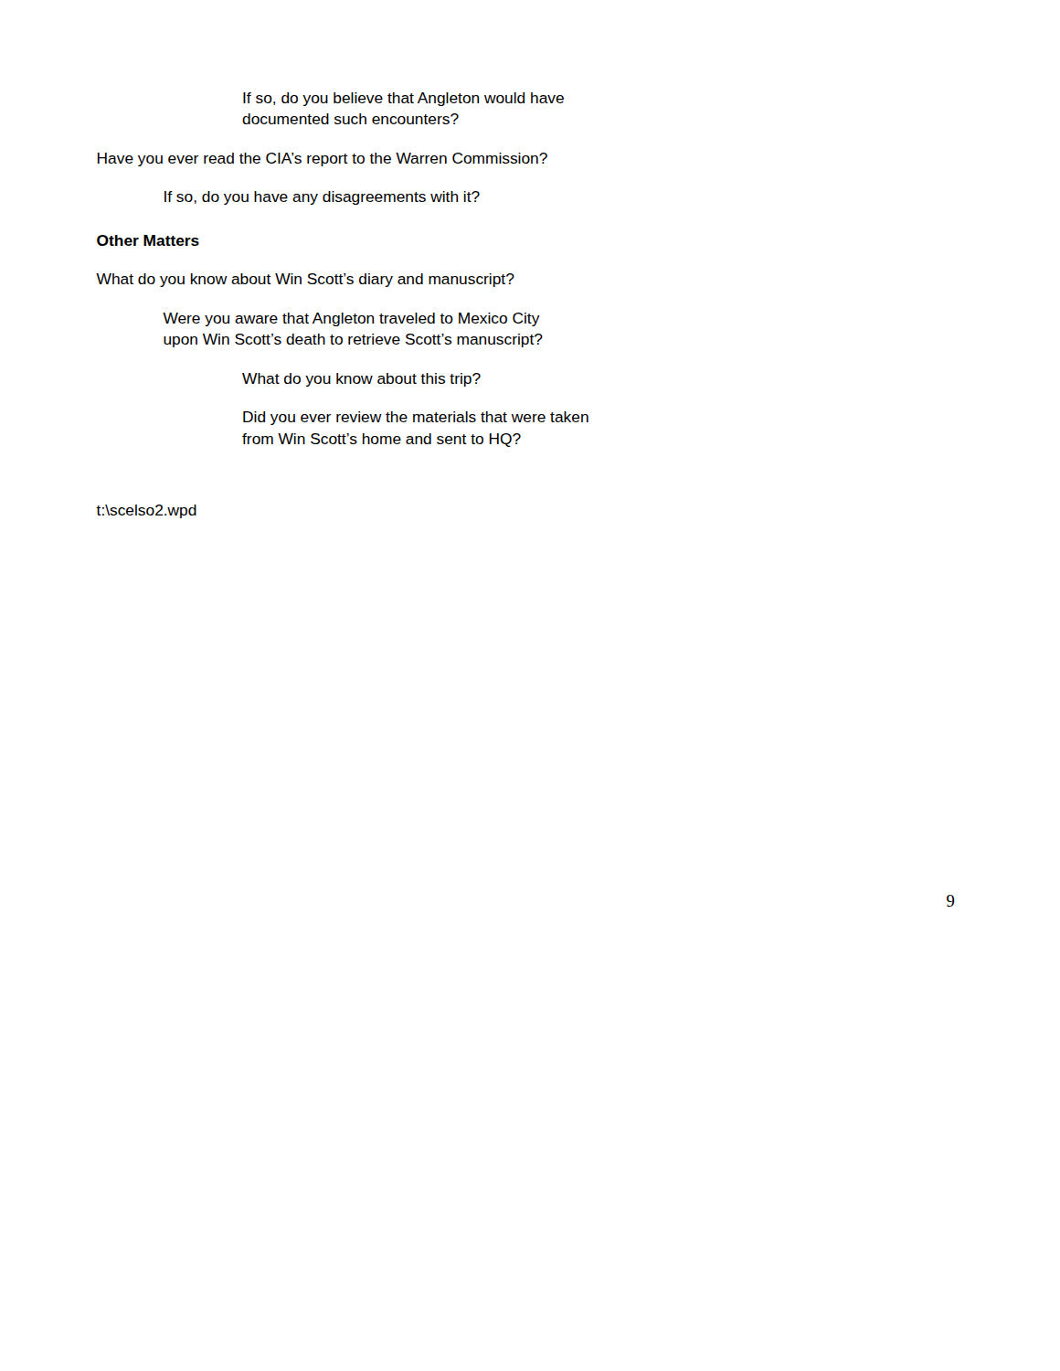If so, do you believe that Angleton would have documented such encounters?
Have you ever read the CIA’s report to the Warren Commission?
If so, do you have any disagreements with it?
Other Matters
What do you know about Win Scott’s diary and manuscript?
Were you aware that Angleton traveled to Mexico City upon Win Scott’s death to retrieve Scott’s manuscript?
What do you know about this trip?
Did you ever review the materials that were taken from Win Scott’s home and sent to HQ?
t:\scelso2.wpd
9